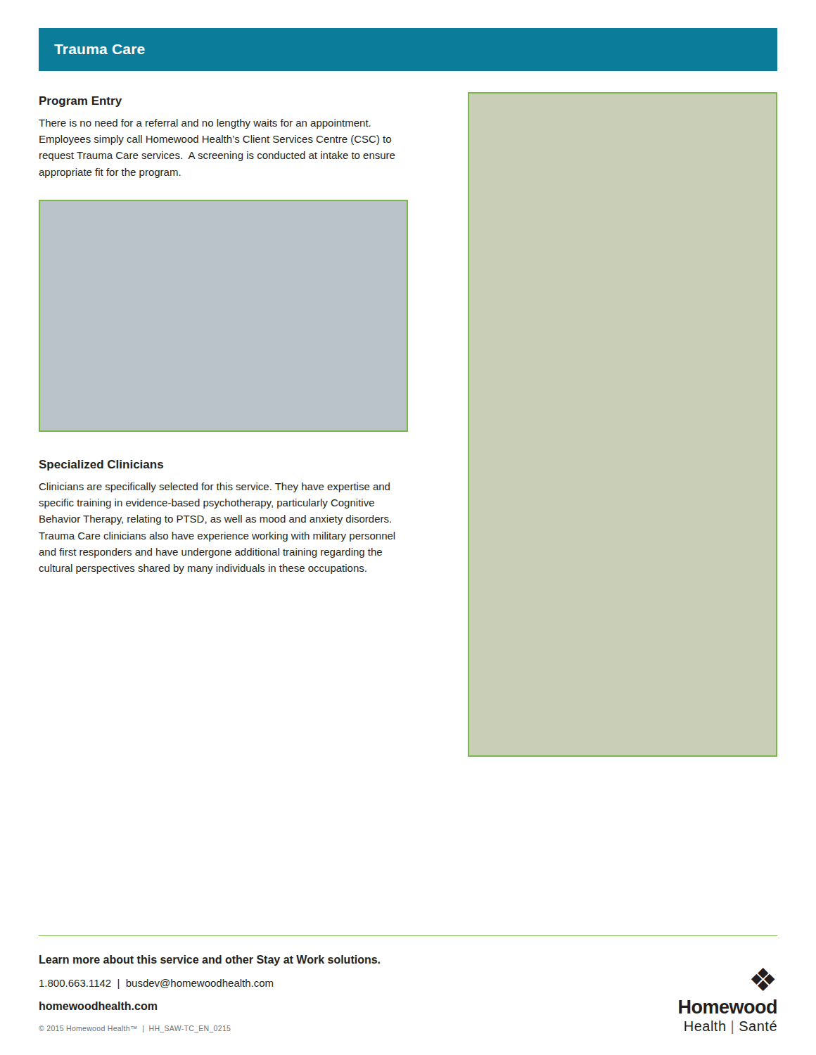Trauma Care
Program Entry
There is no need for a referral and no lengthy waits for an appointment. Employees simply call Homewood Health’s Client Services Centre (CSC) to request Trauma Care services. A screening is conducted at intake to ensure appropriate fit for the program.
Specialized Clinicians
Clinicians are specifically selected for this service. They have expertise and specific training in evidence-based psychotherapy, particularly Cognitive Behavior Therapy, relating to PTSD, as well as mood and anxiety disorders. Trauma Care clinicians also have experience working with military personnel and first responders and have undergone additional training regarding the cultural perspectives shared by many individuals in these occupations.
Learn more about this service and other Stay at Work solutions.
1.800.663.1142 | busdev@homewoodhealth.com
homewoodhealth.com
© 2015 Homewood Health™ | HH_SAW-TC_EN_0215
❖ Homewood Health|Santé